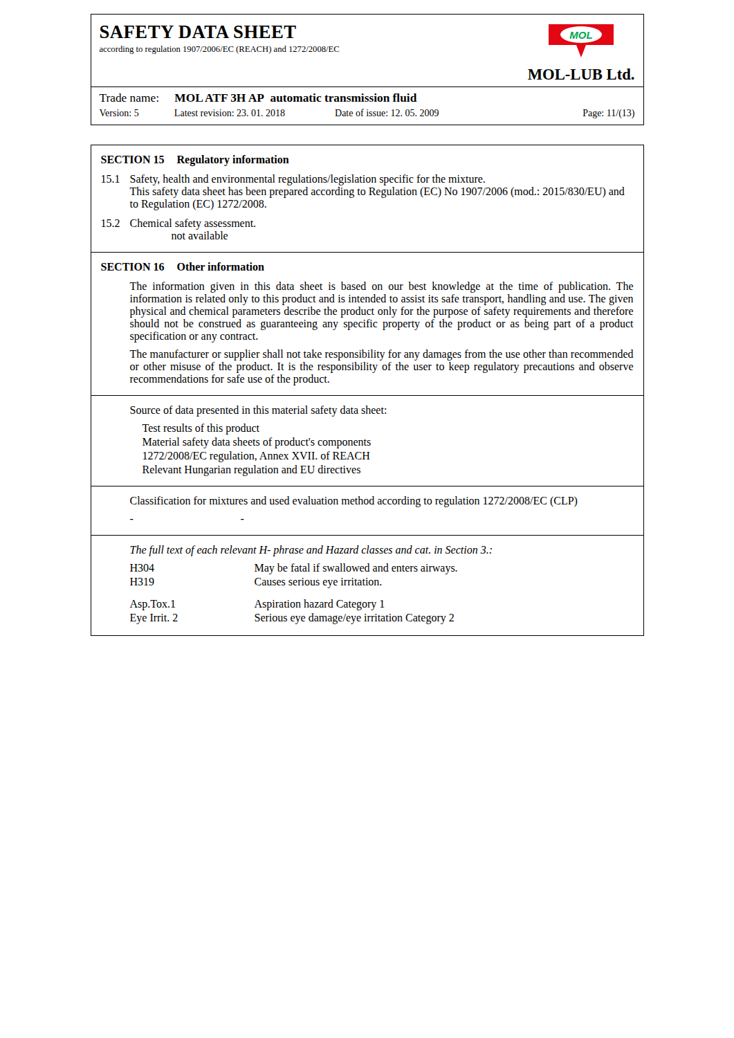SAFETY DATA SHEET
according to regulation 1907/2006/EC (REACH) and 1272/2008/EC
MOL
MOL-LUB Ltd.
Trade name: MOL ATF 3H AP automatic transmission fluid
Version: 5 Latest revision: 23. 01. 2018 Date of issue: 12. 05. 2009 Page: 11/(13)
SECTION 15 Regulatory information
15.1
Safety, health and environmental regulations/legislation specific for the mixture.
This safety data sheet has been prepared according to Regulation (EC) No 1907/2006 (mod.: 2015/830/EU) and to Regulation (EC) 1272/2008.
15.2
Chemical safety assessment.
not available
SECTION 16 Other information
The information given in this data sheet is based on our best knowledge at the time of publication. The information is related only to this product and is intended to assist its safe transport, handling and use. The given physical and chemical parameters describe the product only for the purpose of safety requirements and therefore should not be construed as guaranteeing any specific property of the product or as being part of a product specification or any contract.
The manufacturer or supplier shall not take responsibility for any damages from the use other than recommended or other misuse of the product. It is the responsibility of the user to keep regulatory precautions and observe recommendations for safe use of the product.
Source of data presented in this material safety data sheet:
Test results of this product
Material safety data sheets of product's components
1272/2008/EC regulation, Annex XVII. of REACH
Relevant Hungarian regulation and EU directives
Classification for mixtures and used evaluation method according to regulation 1272/2008/EC (CLP)
--
The full text of each relevant H- phrase and Hazard classes and cat. in Section 3.:
| H304 | May be fatal if swallowed and enters airways. |
| H319 | Causes serious eye irritation. |
| Asp.Tox.1 | Aspiration hazard Category 1 |
| Eye Irrit. 2 | Serious eye damage/eye irritation Category 2 |